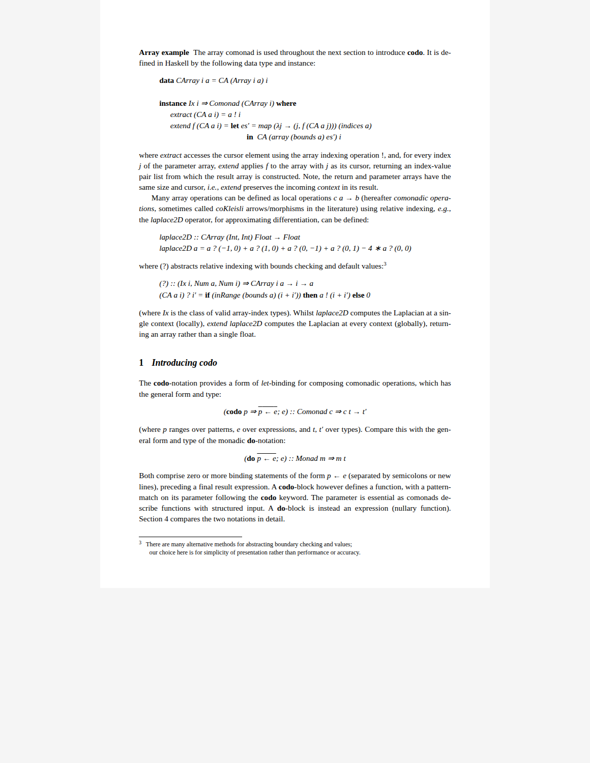Array example The array comonad is used throughout the next section to introduce codo. It is defined in Haskell by the following data type and instance:
data CArray i a = CA (Array i a) i
instance Ix i ⇒ Comonad (CArray i) where
extract (CA a i) = a ! i
extend f (CA a i) = let es′ = map (λj → (j, f (CA a j))) (indices a)
in CA (array (bounds a) es′) i
where extract accesses the cursor element using the array indexing operation !, and, for every index j of the parameter array, extend applies f to the array with j as its cursor, returning an index-value pair list from which the result array is constructed. Note, the return and parameter arrays have the same size and cursor, i.e., extend preserves the incoming context in its result.
Many array operations can be defined as local operations c a → b (hereafter comonadic operations, sometimes called coKleisli arrows/morphisms in the literature) using relative indexing, e.g., the laplace2D operator, for approximating differentiation, can be defined:
laplace2D :: CArray (Int, Int) Float → Float
laplace2D a = a ? (−1, 0) + a ? (1, 0) + a ? (0, −1) + a ? (0, 1) − 4 ∗ a ? (0, 0)
where (?) abstracts relative indexing with bounds checking and default values:3
(?) :: (Ix i, Num a, Num i) ⇒ CArray i a → i → a
(CA a i) ? i′ = if (inRange (bounds a) (i + i′)) then a ! (i + i′) else 0
(where Ix is the class of valid array-index types). Whilst laplace2D computes the Laplacian at a single context (locally), extend laplace2D computes the Laplacian at every context (globally), returning an array rather than a single float.
1 Introducing codo
The codo-notation provides a form of let-binding for composing comonadic operations, which has the general form and type:
(codo p ⇒ p ← e; e) :: Comonad c ⇒ c t → t′
(where p ranges over patterns, e over expressions, and t, t′ over types). Compare this with the general form and type of the monadic do-notation:
(do p ← e; e) :: Monad m ⇒ m t
Both comprise zero or more binding statements of the form p ← e (separated by semicolons or new lines), preceding a final result expression. A codo-block however defines a function, with a pattern-match on its parameter following the codo keyword. The parameter is essential as comonads describe functions with structured input. A do-block is instead an expression (nullary function). Section 4 compares the two notations in detail.
3 There are many alternative methods for abstracting boundary checking and values; our choice here is for simplicity of presentation rather than performance or accuracy.